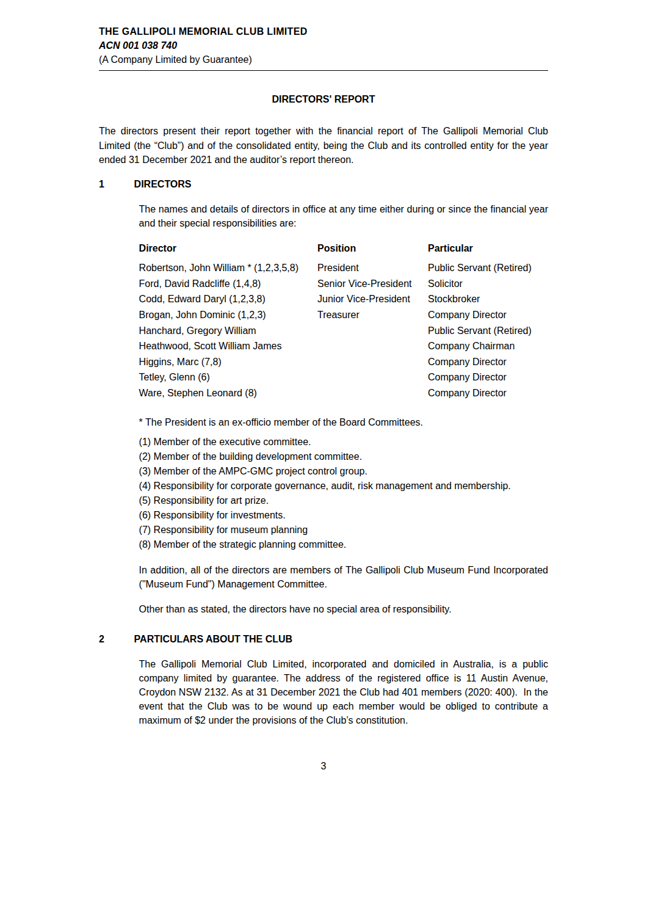THE GALLIPOLI MEMORIAL CLUB LIMITED
ACN 001 038 740
(A Company Limited by Guarantee)
DIRECTORS' REPORT
The directors present their report together with the financial report of The Gallipoli Memorial Club Limited (the “Club”) and of the consolidated entity, being the Club and its controlled entity for the year ended 31 December 2021 and the auditor’s report thereon.
1 DIRECTORS
The names and details of directors in office at any time either during or since the financial year and their special responsibilities are:
| Director | Position | Particular |
| --- | --- | --- |
| Robertson, John William * (1,2,3,5,8) | President | Public Servant (Retired) |
| Ford, David Radcliffe (1,4,8) | Senior Vice-President | Solicitor |
| Codd, Edward Daryl (1,2,3,8) | Junior Vice-President | Stockbroker |
| Brogan, John Dominic (1,2,3) | Treasurer | Company Director |
| Hanchard, Gregory William | | Public Servant (Retired) |
| Heathwood, Scott William James | | Company Chairman |
| Higgins, Marc (7,8) | | Company Director |
| Tetley, Glenn (6) | | Company Director |
| Ware, Stephen Leonard (8) | | Company Director |
* The President is an ex-officio member of the Board Committees.
(1) Member of the executive committee.
(2) Member of the building development committee.
(3) Member of the AMPC-GMC project control group.
(4) Responsibility for corporate governance, audit, risk management and membership.
(5) Responsibility for art prize.
(6) Responsibility for investments.
(7) Responsibility for museum planning
(8) Member of the strategic planning committee.
In addition, all of the directors are members of The Gallipoli Club Museum Fund Incorporated ("Museum Fund") Management Committee.
Other than as stated, the directors have no special area of responsibility.
2 PARTICULARS ABOUT THE CLUB
The Gallipoli Memorial Club Limited, incorporated and domiciled in Australia, is a public company limited by guarantee. The address of the registered office is 11 Austin Avenue, Croydon NSW 2132. As at 31 December 2021 the Club had 401 members (2020: 400). In the event that the Club was to be wound up each member would be obliged to contribute a maximum of $2 under the provisions of the Club’s constitution.
3